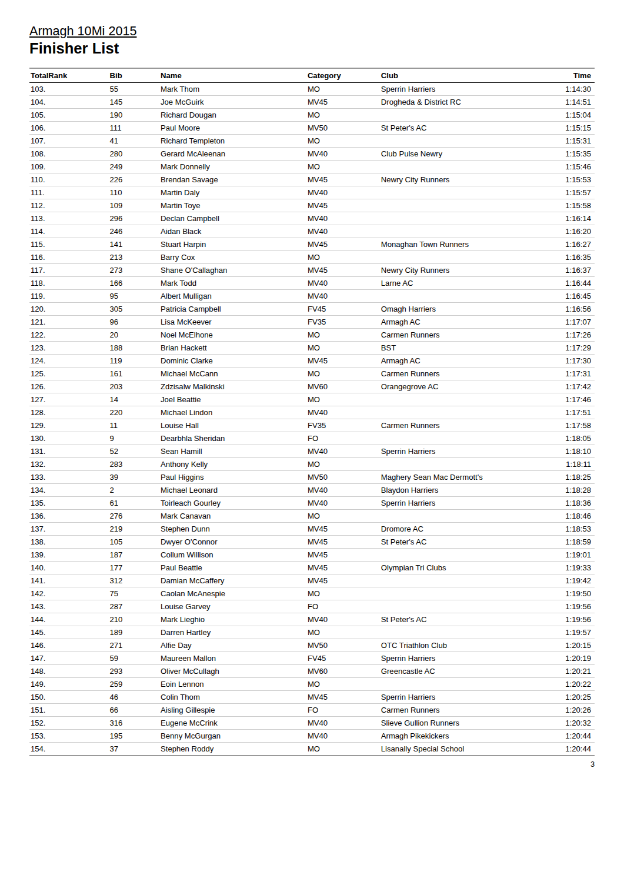Armagh 10Mi 2015
Finisher List
| TotalRank | Bib | Name | Category | Club | Time |
| --- | --- | --- | --- | --- | --- |
| 103. | 55 | Mark Thom | MO | Sperrin Harriers | 1:14:30 |
| 104. | 145 | Joe McGuirk | MV45 | Drogheda & District RC | 1:14:51 |
| 105. | 190 | Richard Dougan | MO | | 1:15:04 |
| 106. | 111 | Paul Moore | MV50 | St Peter's AC | 1:15:15 |
| 107. | 41 | Richard Templeton | MO | | 1:15:31 |
| 108. | 280 | Gerard McAleenan | MV40 | Club Pulse Newry | 1:15:35 |
| 109. | 249 | Mark Donnelly | MO | | 1:15:46 |
| 110. | 226 | Brendan Savage | MV45 | Newry City Runners | 1:15:53 |
| 111. | 110 | Martin Daly | MV40 | | 1:15:57 |
| 112. | 109 | Martin Toye | MV45 | | 1:15:58 |
| 113. | 296 | Declan Campbell | MV40 | | 1:16:14 |
| 114. | 246 | Aidan Black | MV40 | | 1:16:20 |
| 115. | 141 | Stuart Harpin | MV45 | Monaghan Town Runners | 1:16:27 |
| 116. | 213 | Barry Cox | MO | | 1:16:35 |
| 117. | 273 | Shane O'Callaghan | MV45 | Newry City Runners | 1:16:37 |
| 118. | 166 | Mark Todd | MV40 | Larne AC | 1:16:44 |
| 119. | 95 | Albert Mulligan | MV40 | | 1:16:45 |
| 120. | 305 | Patricia Campbell | FV45 | Omagh Harriers | 1:16:56 |
| 121. | 96 | Lisa McKeever | FV35 | Armagh AC | 1:17:07 |
| 122. | 20 | Noel McElhone | MO | Carmen Runners | 1:17:26 |
| 123. | 188 | Brian Hackett | MO | BST | 1:17:29 |
| 124. | 119 | Dominic Clarke | MV45 | Armagh AC | 1:17:30 |
| 125. | 161 | Michael McCann | MO | Carmen Runners | 1:17:31 |
| 126. | 203 | Zdzisalw Malkinski | MV60 | Orangegrove AC | 1:17:42 |
| 127. | 14 | Joel Beattie | MO | | 1:17:46 |
| 128. | 220 | Michael Lindon | MV40 | | 1:17:51 |
| 129. | 11 | Louise Hall | FV35 | Carmen Runners | 1:17:58 |
| 130. | 9 | Dearbhla Sheridan | FO | | 1:18:05 |
| 131. | 52 | Sean Hamill | MV40 | Sperrin Harriers | 1:18:10 |
| 132. | 283 | Anthony Kelly | MO | | 1:18:11 |
| 133. | 39 | Paul Higgins | MV50 | Maghery Sean Mac Dermott's | 1:18:25 |
| 134. | 2 | Michael Leonard | MV40 | Blaydon Harriers | 1:18:28 |
| 135. | 61 | Toirleach Gourley | MV40 | Sperrin Harriers | 1:18:36 |
| 136. | 276 | Mark Canavan | MO | | 1:18:46 |
| 137. | 219 | Stephen Dunn | MV45 | Dromore AC | 1:18:53 |
| 138. | 105 | Dwyer O'Connor | MV45 | St Peter's AC | 1:18:59 |
| 139. | 187 | Collum Willison | MV45 | | 1:19:01 |
| 140. | 177 | Paul Beattie | MV45 | Olympian Tri Clubs | 1:19:33 |
| 141. | 312 | Damian McCaffery | MV45 | | 1:19:42 |
| 142. | 75 | Caolan McAnespie | MO | | 1:19:50 |
| 143. | 287 | Louise Garvey | FO | | 1:19:56 |
| 144. | 210 | Mark Lieghio | MV40 | St Peter's AC | 1:19:56 |
| 145. | 189 | Darren Hartley | MO | | 1:19:57 |
| 146. | 271 | Alfie Day | MV50 | OTC Triathlon Club | 1:20:15 |
| 147. | 59 | Maureen Mallon | FV45 | Sperrin Harriers | 1:20:19 |
| 148. | 293 | Oliver McCullagh | MV60 | Greencastle AC | 1:20:21 |
| 149. | 259 | Eoin Lennon | MO | | 1:20:22 |
| 150. | 46 | Colin Thom | MV45 | Sperrin Harriers | 1:20:25 |
| 151. | 66 | Aisling Gillespie | FO | Carmen Runners | 1:20:26 |
| 152. | 316 | Eugene McCrink | MV40 | Slieve Gullion Runners | 1:20:32 |
| 153. | 195 | Benny McGurgan | MV40 | Armagh Pikekickers | 1:20:44 |
| 154. | 37 | Stephen Roddy | MO | Lisanally Special School | 1:20:44 |
3